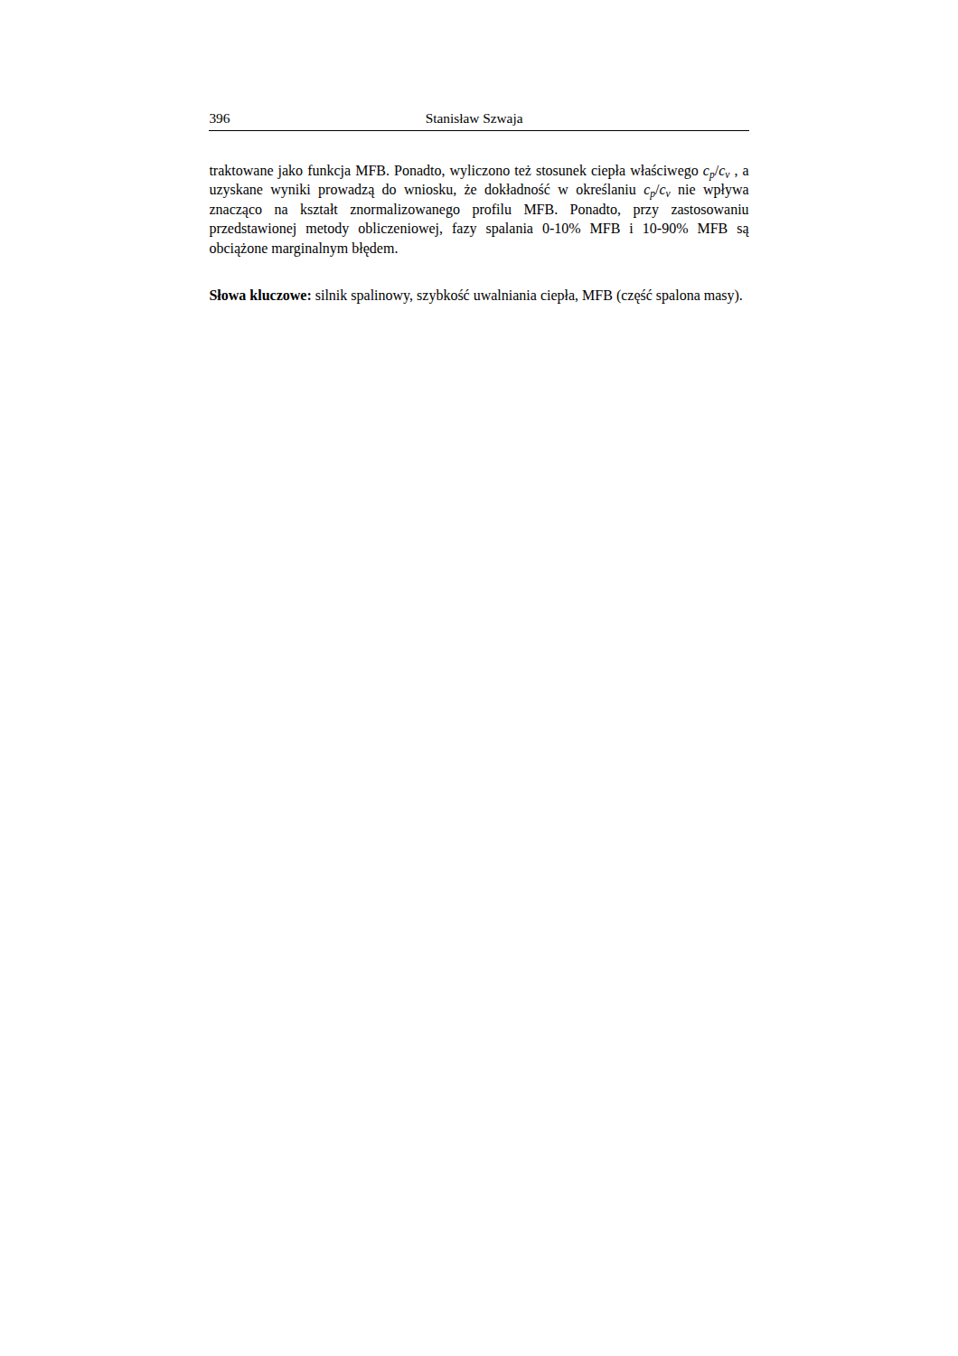396 Stanisław Szwaja
traktowane jako funkcja MFB. Ponadto, wyliczono też stosunek ciepła właściwego cp/cv , a uzyskane wyniki prowadzą do wniosku, że dokładność w określaniu cp/cv nie wpływa znacząco na kształt znormalizowanego profilu MFB. Ponadto, przy zastosowaniu przedstawionej metody obliczeniowej, fazy spalania 0-10% MFB i 10-90% MFB są obciążone marginalnym błędem.
Słowa kluczowe: silnik spalinowy, szybkość uwalniania ciepła, MFB (część spalona masy).